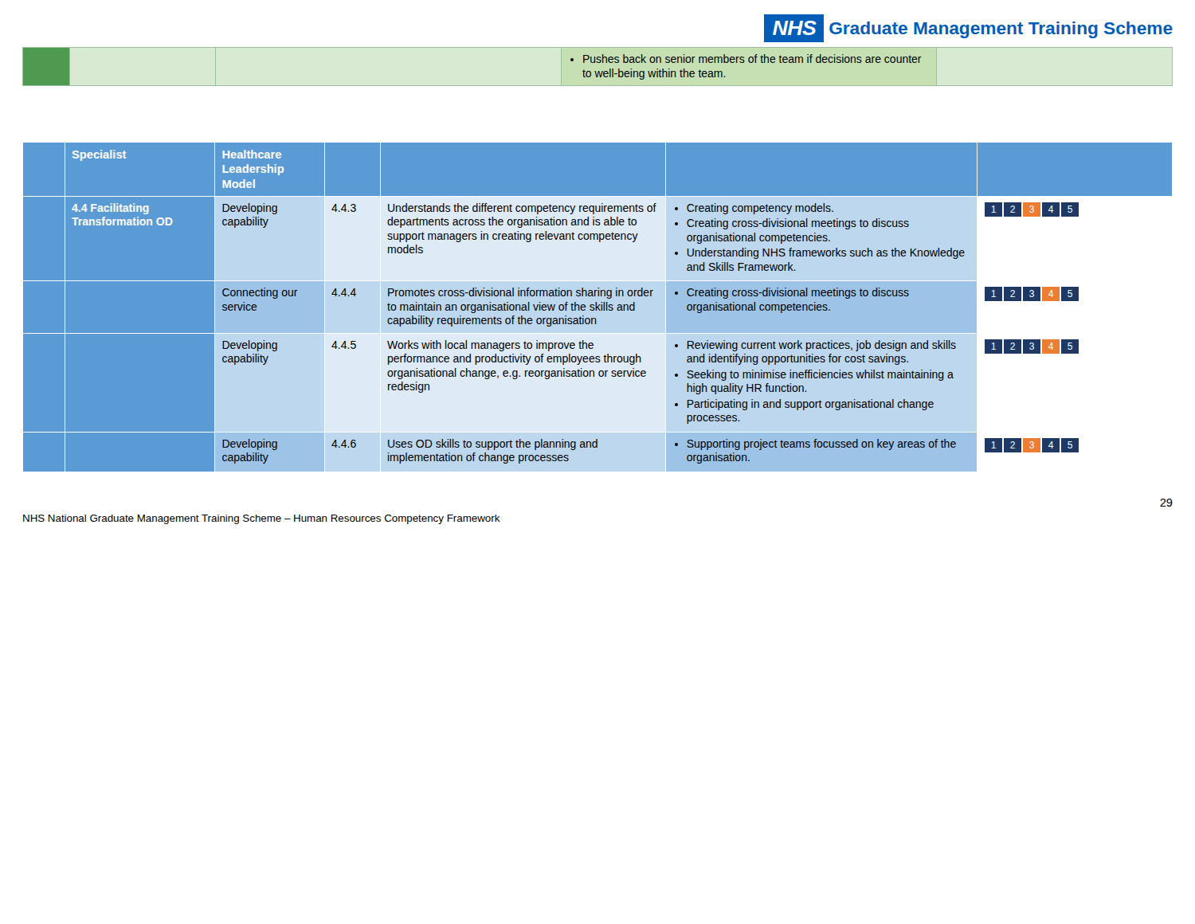NHS Graduate Management Training Scheme
| | | | Pushes back on senior members of the team if decisions are counter to well-being within the team. | |
| | Specialist | Healthcare Leadership Model | | | | |
| --- | --- | --- | --- | --- | --- | --- |
| | 4.4 Facilitating Transformation OD | Developing capability | 4.4.3 | Understands the different competency requirements of departments across the organisation and is able to support managers in creating relevant competency models | Creating competency models. Creating cross-divisional meetings to discuss organisational competencies. Understanding NHS frameworks such as the Knowledge and Skills Framework. | 1 2 3 4 5 |
| | | Connecting our service | 4.4.4 | Promotes cross-divisional information sharing in order to maintain an organisational view of the skills and capability requirements of the organisation | Creating cross-divisional meetings to discuss organisational competencies. | 1 2 3 4 5 |
| | | Developing capability | 4.4.5 | Works with local managers to improve the performance and productivity of employees through organisational change, e.g. reorganisation or service redesign | Reviewing current work practices, job design and skills and identifying opportunities for cost savings. Seeking to minimise inefficiencies whilst maintaining a high quality HR function. Participating in and support organisational change processes. | 1 2 3 4 5 |
| | | Developing capability | 4.4.6 | Uses OD skills to support the planning and implementation of change processes | Supporting project teams focussed on key areas of the organisation. | 1 2 3 4 5 |
29
NHS National Graduate Management Training Scheme – Human Resources Competency Framework